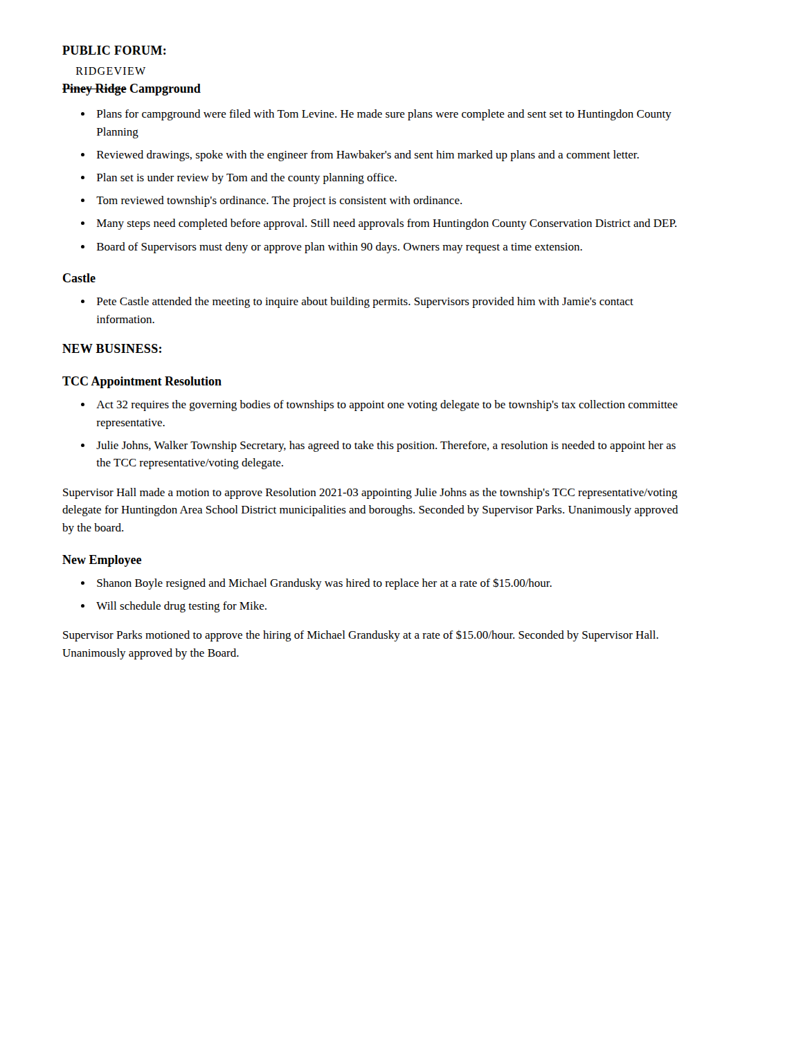PUBLIC FORUM:
RIDGEVIEW Piney Ridge Campground
Plans for campground were filed with Tom Levine. He made sure plans were complete and sent set to Huntingdon County Planning
Reviewed drawings, spoke with the engineer from Hawbaker's and sent him marked up plans and a comment letter.
Plan set is under review by Tom and the county planning office.
Tom reviewed township's ordinance. The project is consistent with ordinance.
Many steps need completed before approval. Still need approvals from Huntingdon County Conservation District and DEP.
Board of Supervisors must deny or approve plan within 90 days. Owners may request a time extension.
Castle
Pete Castle attended the meeting to inquire about building permits. Supervisors provided him with Jamie's contact information.
NEW BUSINESS:
TCC Appointment Resolution
Act 32 requires the governing bodies of townships to appoint one voting delegate to be township's tax collection committee representative.
Julie Johns, Walker Township Secretary, has agreed to take this position. Therefore, a resolution is needed to appoint her as the TCC representative/voting delegate.
Supervisor Hall made a motion to approve Resolution 2021-03 appointing Julie Johns as the township's TCC representative/voting delegate for Huntingdon Area School District municipalities and boroughs. Seconded by Supervisor Parks. Unanimously approved by the board.
New Employee
Shanon Boyle resigned and Michael Grandusky was hired to replace her at a rate of $15.00/hour.
Will schedule drug testing for Mike.
Supervisor Parks motioned to approve the hiring of Michael Grandusky at a rate of $15.00/hour. Seconded by Supervisor Hall. Unanimously approved by the Board.